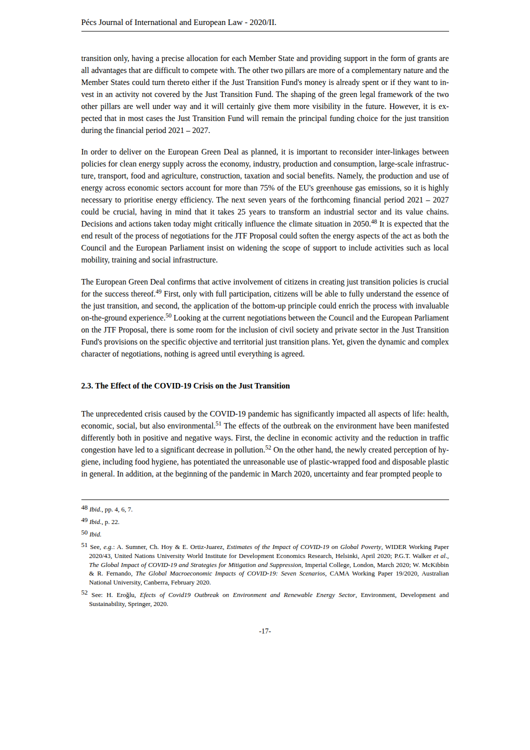Pécs Journal of International and European Law - 2020/II.
transition only, having a precise allocation for each Member State and providing support in the form of grants are all advantages that are difficult to compete with. The other two pillars are more of a complementary nature and the Member States could turn thereto either if the Just Transition Fund's money is already spent or if they want to invest in an activity not covered by the Just Transition Fund. The shaping of the green legal framework of the two other pillars are well under way and it will certainly give them more visibility in the future. However, it is expected that in most cases the Just Transition Fund will remain the principal funding choice for the just transition during the financial period 2021 – 2027.
In order to deliver on the European Green Deal as planned, it is important to reconsider inter-linkages between policies for clean energy supply across the economy, industry, production and consumption, large-scale infrastructure, transport, food and agriculture, construction, taxation and social benefits. Namely, the production and use of energy across economic sectors account for more than 75% of the EU's greenhouse gas emissions, so it is highly necessary to prioritise energy efficiency. The next seven years of the forthcoming financial period 2021 – 2027 could be crucial, having in mind that it takes 25 years to transform an industrial sector and its value chains. Decisions and actions taken today might critically influence the climate situation in 2050.48 It is expected that the end result of the process of negotiations for the JTF Proposal could soften the energy aspects of the act as both the Council and the European Parliament insist on widening the scope of support to include activities such as local mobility, training and social infrastructure.
The European Green Deal confirms that active involvement of citizens in creating just transition policies is crucial for the success thereof.49 First, only with full participation, citizens will be able to fully understand the essence of the just transition, and second, the application of the bottom-up principle could enrich the process with invaluable on-the-ground experience.50 Looking at the current negotiations between the Council and the European Parliament on the JTF Proposal, there is some room for the inclusion of civil society and private sector in the Just Transition Fund's provisions on the specific objective and territorial just transition plans. Yet, given the dynamic and complex character of negotiations, nothing is agreed until everything is agreed.
2.3. The Effect of the COVID-19 Crisis on the Just Transition
The unprecedented crisis caused by the COVID-19 pandemic has significantly impacted all aspects of life: health, economic, social, but also environmental.51 The effects of the outbreak on the environment have been manifested differently both in positive and negative ways. First, the decline in economic activity and the reduction in traffic congestion have led to a significant decrease in pollution.52 On the other hand, the newly created perception of hygiene, including food hygiene, has potentiated the unreasonable use of plastic-wrapped food and disposable plastic in general. In addition, at the beginning of the pandemic in March 2020, uncertainty and fear prompted people to
48 Ibid., pp. 4, 6, 7.
49 Ibid., p. 22.
50 Ibid.
51 See, e.g.: A. Sumner, Ch. Hoy & E. Ortiz-Juarez, Estimates of the Impact of COVID-19 on Global Poverty, WIDER Working Paper 2020/43, United Nations University World Institute for Development Economics Research, Helsinki, April 2020; P.G.T. Walker et al., The Global Impact of COVID-19 and Strategies for Mitigation and Suppression, Imperial College, London, March 2020; W. McKibbin & R. Fernando, The Global Macroeconomic Impacts of COVID-19: Seven Scenarios, CAMA Working Paper 19/2020, Australian National University, Canberra, February 2020.
52 See: H. Eroğlu, Efects of Covid19 Outbreak on Environment and Renewable Energy Sector, Environment, Development and Sustainability, Springer, 2020.
-17-